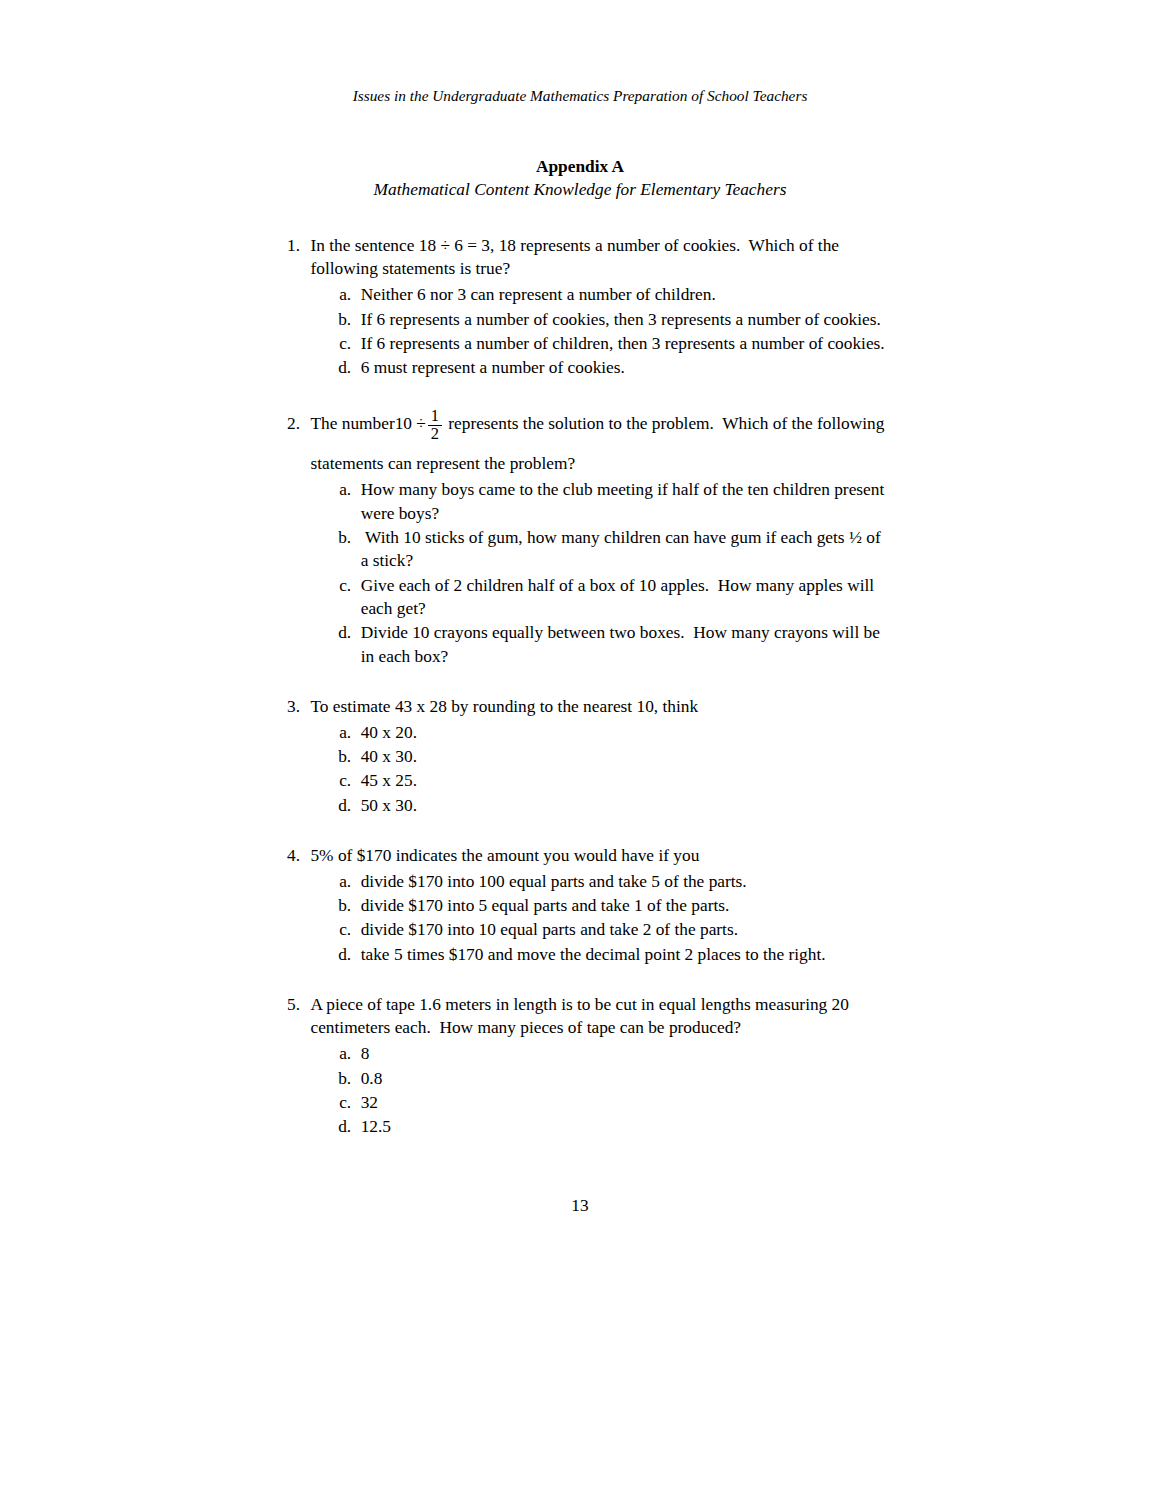Issues in the Undergraduate Mathematics Preparation of School Teachers
Appendix A
Mathematical Content Knowledge for Elementary Teachers
In the sentence 18 ÷ 6 = 3, 18 represents a number of cookies. Which of the following statements is true?
Neither 6 nor 3 can represent a number of children.
If 6 represents a number of cookies, then 3 represents a number of cookies.
If 6 represents a number of children, then 3 represents a number of cookies.
6 must represent a number of cookies.
The number10 ÷12 represents the solution to the problem. Which of the following
statements can represent the problem?
How many boys came to the club meeting if half of the ten children present were boys?
With 10 sticks of gum, how many children can have gum if each gets ½ of a stick?
Give each of 2 children half of a box of 10 apples. How many apples will each get?
Divide 10 crayons equally between two boxes. How many crayons will be in each box?
To estimate 43 x 28 by rounding to the nearest 10, think
40 x 20.
40 x 30.
45 x 25.
50 x 30.
5% of $170 indicates the amount you would have if you
divide $170 into 100 equal parts and take 5 of the parts.
divide $170 into 5 equal parts and take 1 of the parts.
divide $170 into 10 equal parts and take 2 of the parts.
take 5 times $170 and move the decimal point 2 places to the right.
A piece of tape 1.6 meters in length is to be cut in equal lengths measuring 20 centimeters each. How many pieces of tape can be produced?
8
0.8
32
12.5
13